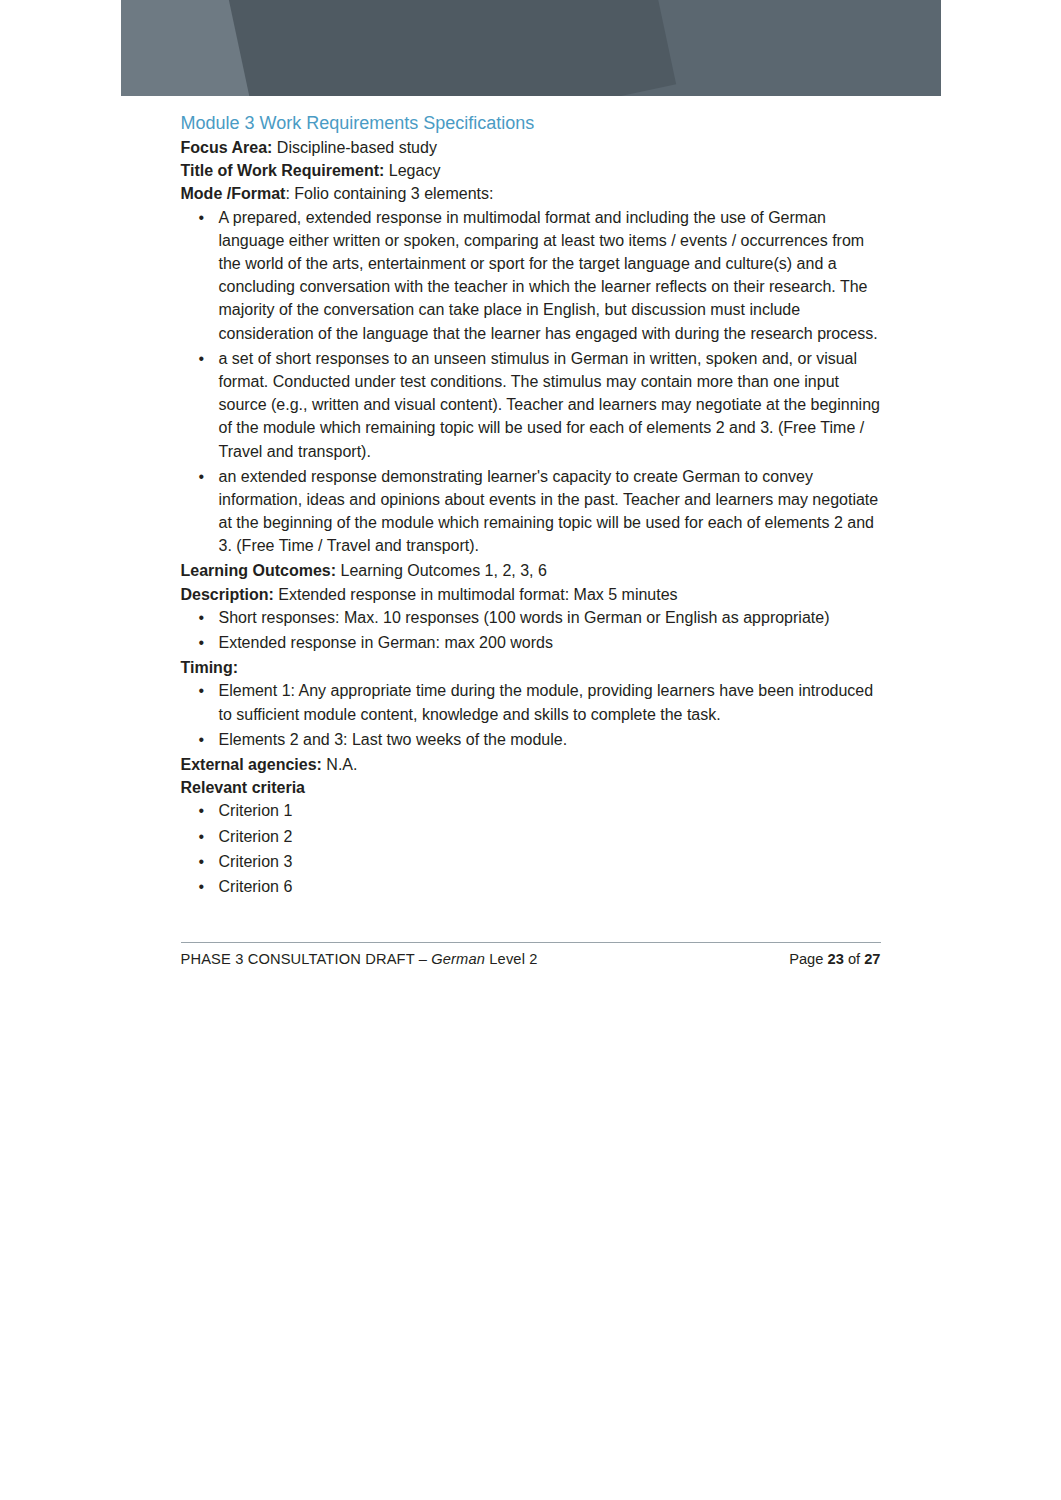Module 3 Work Requirements Specifications
Focus Area: Discipline-based study
Title of Work Requirement: Legacy
Mode /Format: Folio containing 3 elements:
A prepared, extended response in multimodal format and including the use of German language either written or spoken, comparing at least two items / events / occurrences from the world of the arts, entertainment or sport for the target language and culture(s) and a concluding conversation with the teacher in which the learner reflects on their research. The majority of the conversation can take place in English, but discussion must include consideration of the language that the learner has engaged with during the research process.
a set of short responses to an unseen stimulus in German in written, spoken and, or visual format. Conducted under test conditions. The stimulus may contain more than one input source (e.g., written and visual content). Teacher and learners may negotiate at the beginning of the module which remaining topic will be used for each of elements 2 and 3. (Free Time / Travel and transport).
an extended response demonstrating learner's capacity to create German to convey information, ideas and opinions about events in the past. Teacher and learners may negotiate at the beginning of the module which remaining topic will be used for each of elements 2 and 3. (Free Time / Travel and transport).
Learning Outcomes: Learning Outcomes 1, 2, 3, 6
Description: Extended response in multimodal format: Max 5 minutes
Short responses: Max. 10 responses (100 words in German or English as appropriate)
Extended response in German: max 200 words
Timing:
Element 1: Any appropriate time during the module, providing learners have been introduced to sufficient module content, knowledge and skills to complete the task.
Elements 2 and 3: Last two weeks of the module.
External agencies: N.A.
Relevant criteria
Criterion 1
Criterion 2
Criterion 3
Criterion 6
PHASE 3 CONSULTATION DRAFT – German Level 2
Page 23 of 27